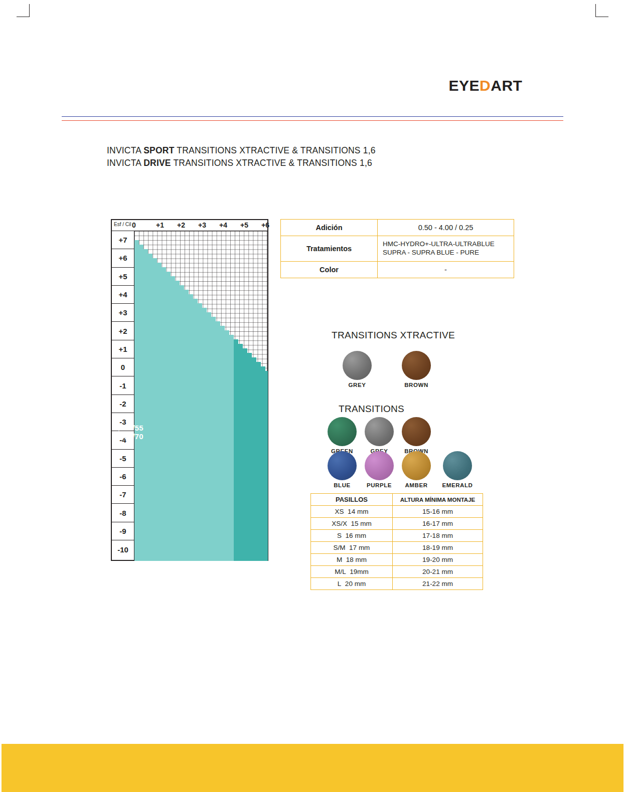EYEDART
INVICTA SPORT TRANSITIONS XTRACTIVE & TRANSITIONS 1,6
INVICTA DRIVE TRANSITIONS XTRACTIVE & TRANSITIONS 1,6
Esf / Cil 0 +1 +2 +3 +4 +5 +6
+7
+6
+5
+4
+3
+2
+1
0
-1
-2
-3
-4
-5
-6
-7
-8
-9
-10
Ø50/55
Ø70/75
Ø50/55
Ø65/70
| Adición | 0.50 - 4.00 / 0.25 |
| Tratamientos | HMC-HYDRO+-ULTRA-ULTRABLUE SUPRA - SUPRA BLUE - PURE |
| Color | - |
TRANSITIONS XTRACTIVE
GREY
BROWN
TRANSITIONS
GREEN
GREY
BROWN
BLUE
PURPLE
AMBER
EMERALD
| PASILLOS | ALTURA MÍNIMA MONTAJE |
| --- | --- |
| XS 14 mm | 15-16 mm |
| XS/X 15 mm | 16-17 mm |
| S 16 mm | 17-18 mm |
| S/M 17 mm | 18-19 mm |
| M 18 mm | 19-20 mm |
| M/L 19mm | 20-21 mm |
| L 20 mm | 21-22 mm |